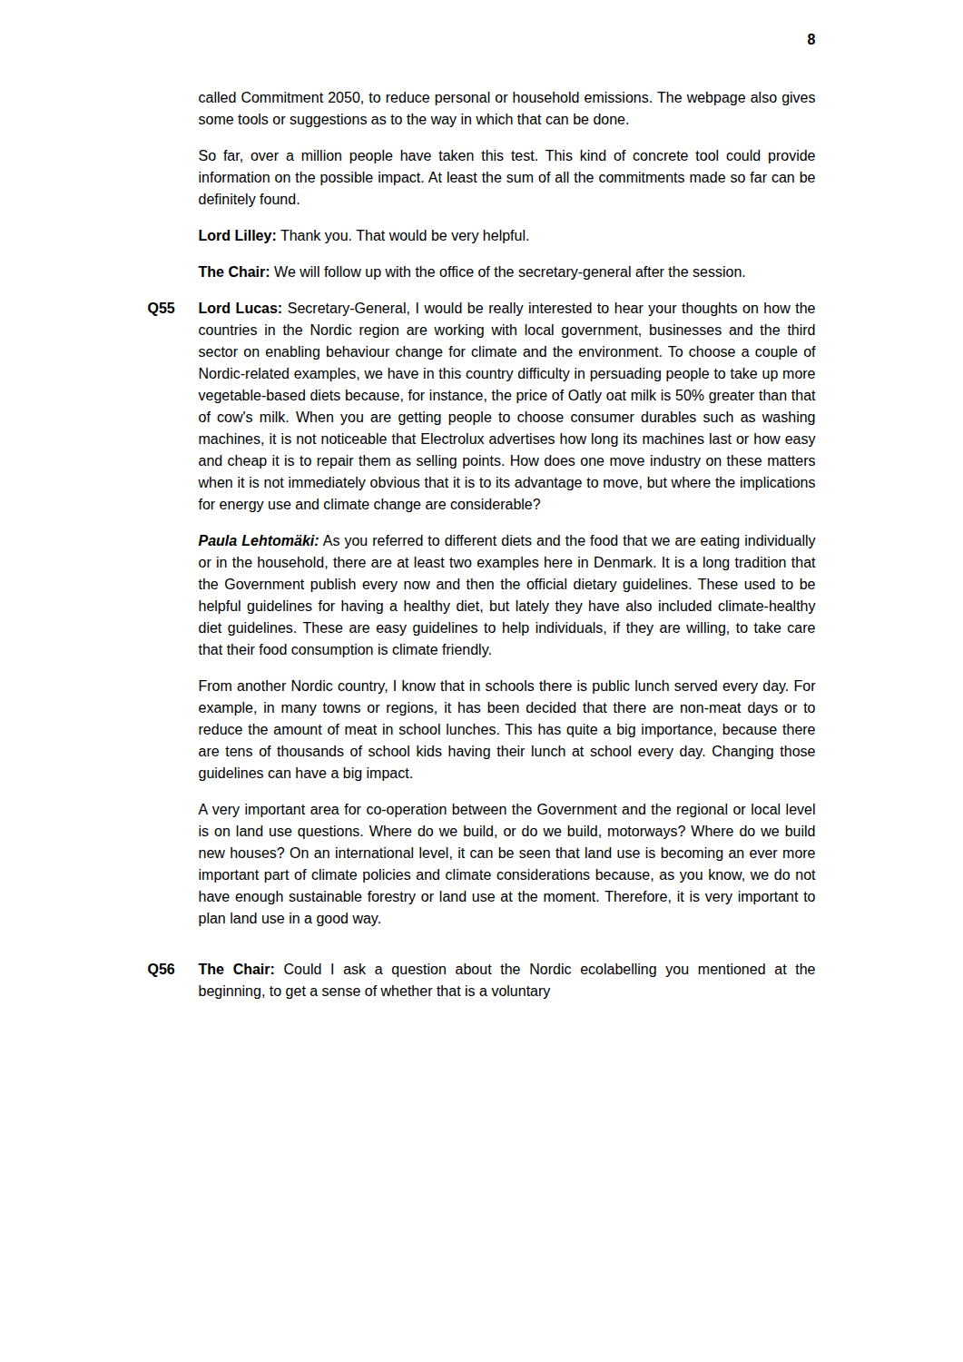8
called Commitment 2050, to reduce personal or household emissions. The webpage also gives some tools or suggestions as to the way in which that can be done.
So far, over a million people have taken this test. This kind of concrete tool could provide information on the possible impact. At least the sum of all the commitments made so far can be definitely found.
Lord Lilley: Thank you. That would be very helpful.
The Chair: We will follow up with the office of the secretary-general after the session.
Q55
Lord Lucas: Secretary-General, I would be really interested to hear your thoughts on how the countries in the Nordic region are working with local government, businesses and the third sector on enabling behaviour change for climate and the environment. To choose a couple of Nordic-related examples, we have in this country difficulty in persuading people to take up more vegetable-based diets because, for instance, the price of Oatly oat milk is 50% greater than that of cow's milk. When you are getting people to choose consumer durables such as washing machines, it is not noticeable that Electrolux advertises how long its machines last or how easy and cheap it is to repair them as selling points. How does one move industry on these matters when it is not immediately obvious that it is to its advantage to move, but where the implications for energy use and climate change are considerable?
Paula Lehtomäki: As you referred to different diets and the food that we are eating individually or in the household, there are at least two examples here in Denmark. It is a long tradition that the Government publish every now and then the official dietary guidelines. These used to be helpful guidelines for having a healthy diet, but lately they have also included climate-healthy diet guidelines. These are easy guidelines to help individuals, if they are willing, to take care that their food consumption is climate friendly.
From another Nordic country, I know that in schools there is public lunch served every day. For example, in many towns or regions, it has been decided that there are non-meat days or to reduce the amount of meat in school lunches. This has quite a big importance, because there are tens of thousands of school kids having their lunch at school every day. Changing those guidelines can have a big impact.
A very important area for co-operation between the Government and the regional or local level is on land use questions. Where do we build, or do we build, motorways? Where do we build new houses? On an international level, it can be seen that land use is becoming an ever more important part of climate policies and climate considerations because, as you know, we do not have enough sustainable forestry or land use at the moment. Therefore, it is very important to plan land use in a good way.
Q56
The Chair: Could I ask a question about the Nordic ecolabelling you mentioned at the beginning, to get a sense of whether that is a voluntary